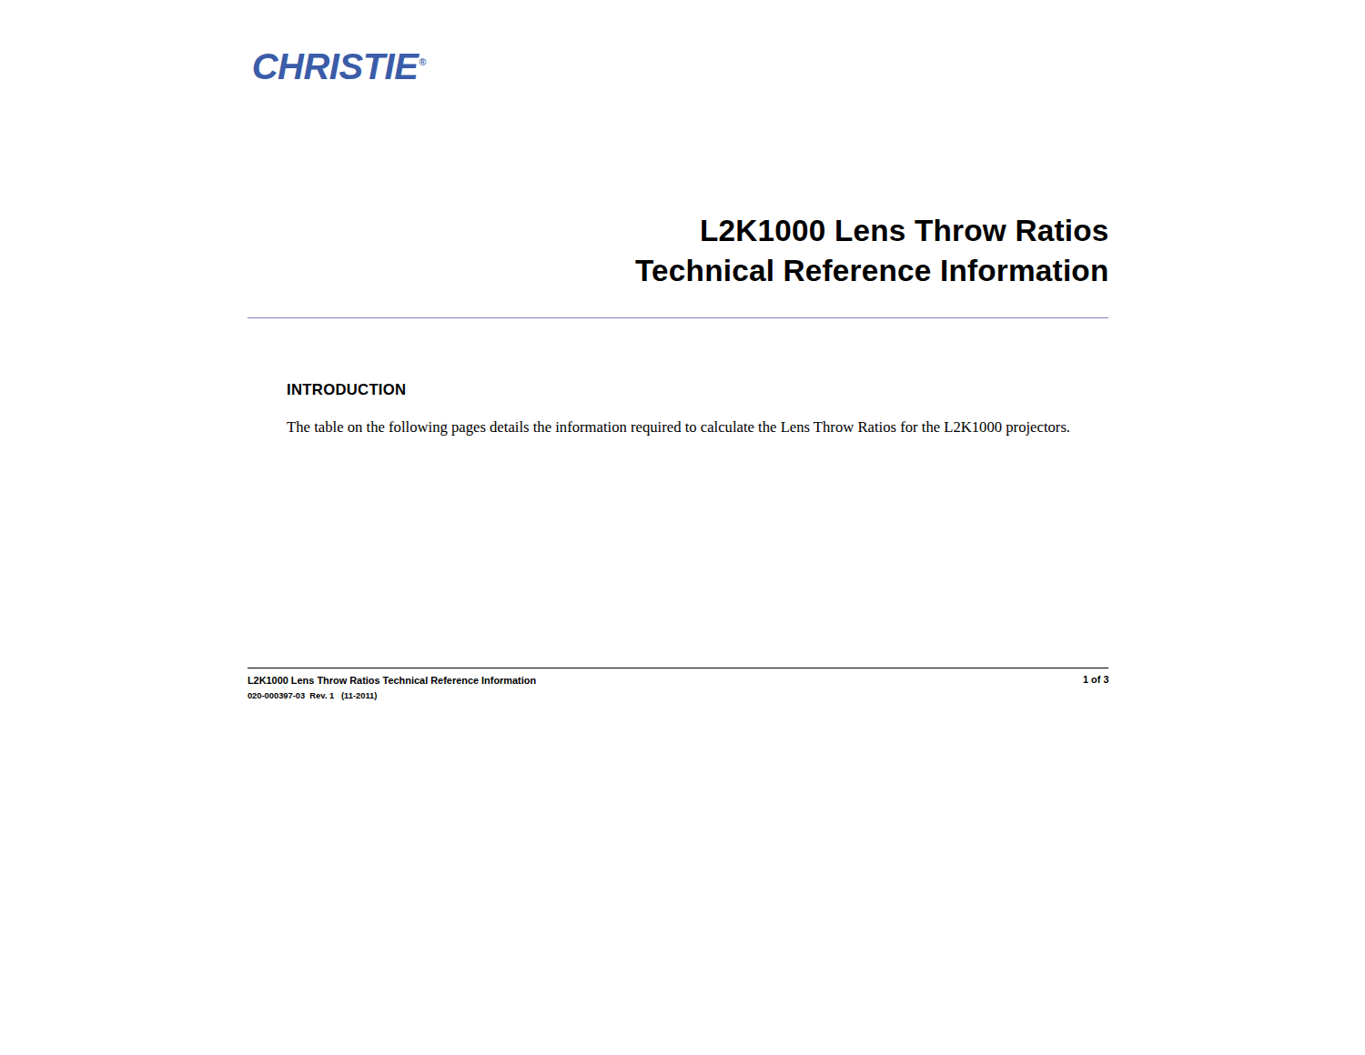CHRISTIE®
L2K1000 Lens Throw Ratios
Technical Reference Information
INTRODUCTION
The table on the following pages details the information required to calculate the Lens Throw Ratios for the L2K1000 projectors.
L2K1000 Lens Throw Ratios Technical Reference Information
020-000397-03 Rev. 1 (11-2011)
1 of 3